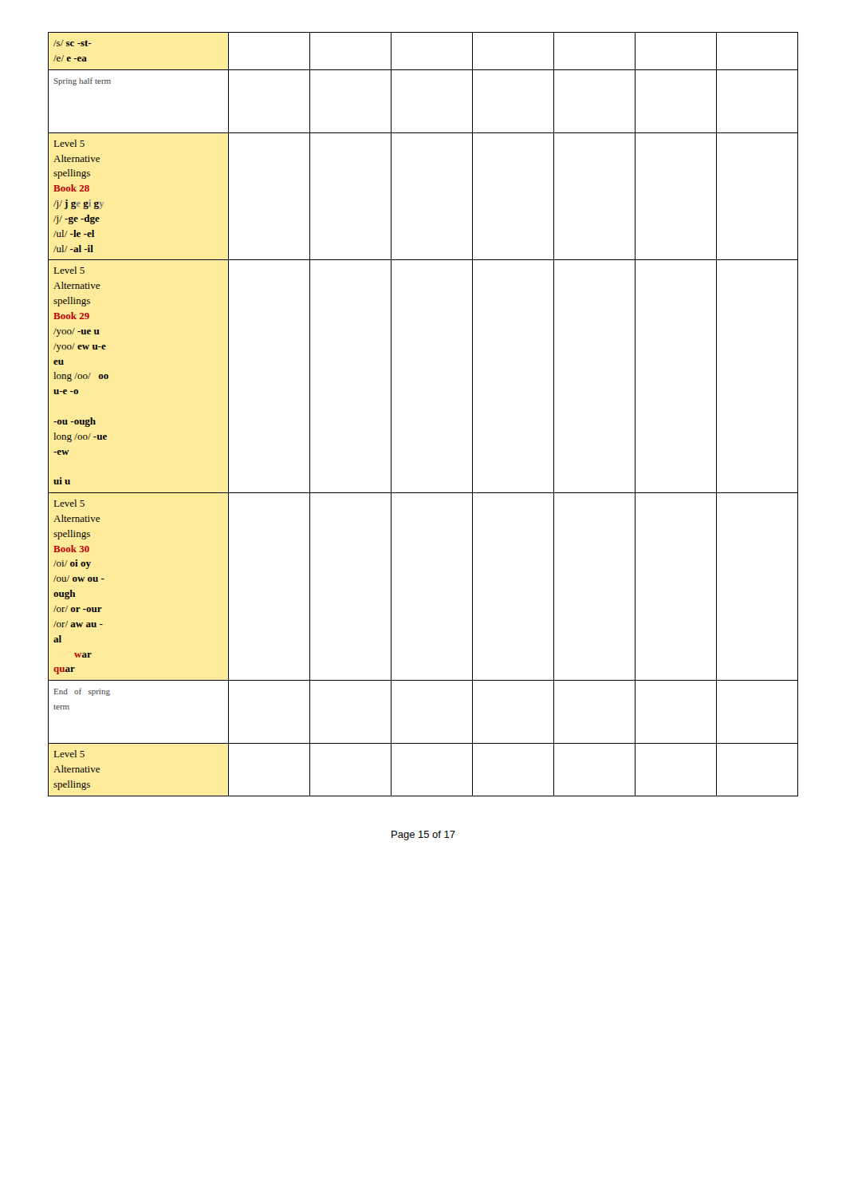| /s/ sc -st- /e/ e -ea | | | | | | | |
| Spring half term | | | | | | | |
| Level 5 Alternative spellings Book 28 /j/ j g e g i g y /j/ -ge -dge /ul/ -le -el /ul/ -al -il | | | | | | | |
| Level 5 Alternative spellings Book 29 /yoo/ -ue u /yoo/ ew u-e eu long /oo/ oo u-e -o -ou -ough long /oo/ -ue -ew ui u | | | | | | | |
| Level 5 Alternative spellings Book 30 /oi/ oi oy /ou/ ow ou - ough /or/ or -our /or/ aw au - al w ar qu ar | | | | | | | |
| End of spring term | | | | | | | |
| Level 5 Alternative spellings | | | | | | | |
Page 15 of 17